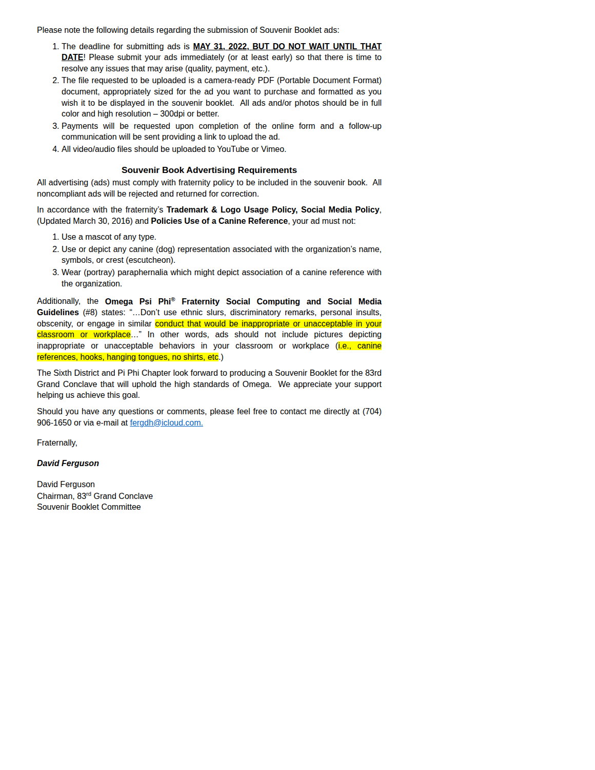Please note the following details regarding the submission of Souvenir Booklet ads:
The deadline for submitting ads is MAY 31, 2022, BUT DO NOT WAIT UNTIL THAT DATE! Please submit your ads immediately (or at least early) so that there is time to resolve any issues that may arise (quality, payment, etc.).
The file requested to be uploaded is a camera-ready PDF (Portable Document Format) document, appropriately sized for the ad you want to purchase and formatted as you wish it to be displayed in the souvenir booklet. All ads and/or photos should be in full color and high resolution – 300dpi or better.
Payments will be requested upon completion of the online form and a follow-up communication will be sent providing a link to upload the ad.
All video/audio files should be uploaded to YouTube or Vimeo.
Souvenir Book Advertising Requirements
All advertising (ads) must comply with fraternity policy to be included in the souvenir book. All noncompliant ads will be rejected and returned for correction.
In accordance with the fraternity’s Trademark & Logo Usage Policy, Social Media Policy, (Updated March 30, 2016) and Policies Use of a Canine Reference, your ad must not:
Use a mascot of any type.
Use or depict any canine (dog) representation associated with the organization’s name, symbols, or crest (escutcheon).
Wear (portray) paraphernalia which might depict association of a canine reference with the organization.
Additionally, the Omega Psi Phi® Fraternity Social Computing and Social Media Guidelines (#8) states: “…Don’t use ethnic slurs, discriminatory remarks, personal insults, obscenity, or engage in similar conduct that would be inappropriate or unacceptable in your classroom or workplace…” In other words, ads should not include pictures depicting inappropriate or unacceptable behaviors in your classroom or workplace (i.e., canine references, hooks, hanging tongues, no shirts, etc.)
The Sixth District and Pi Phi Chapter look forward to producing a Souvenir Booklet for the 83rd Grand Conclave that will uphold the high standards of Omega. We appreciate your support helping us achieve this goal.
Should you have any questions or comments, please feel free to contact me directly at (704) 906-1650 or via e-mail at fergdh@icloud.com.
Fraternally,
David Ferguson
David Ferguson
Chairman, 83rd Grand Conclave
Souvenir Booklet Committee